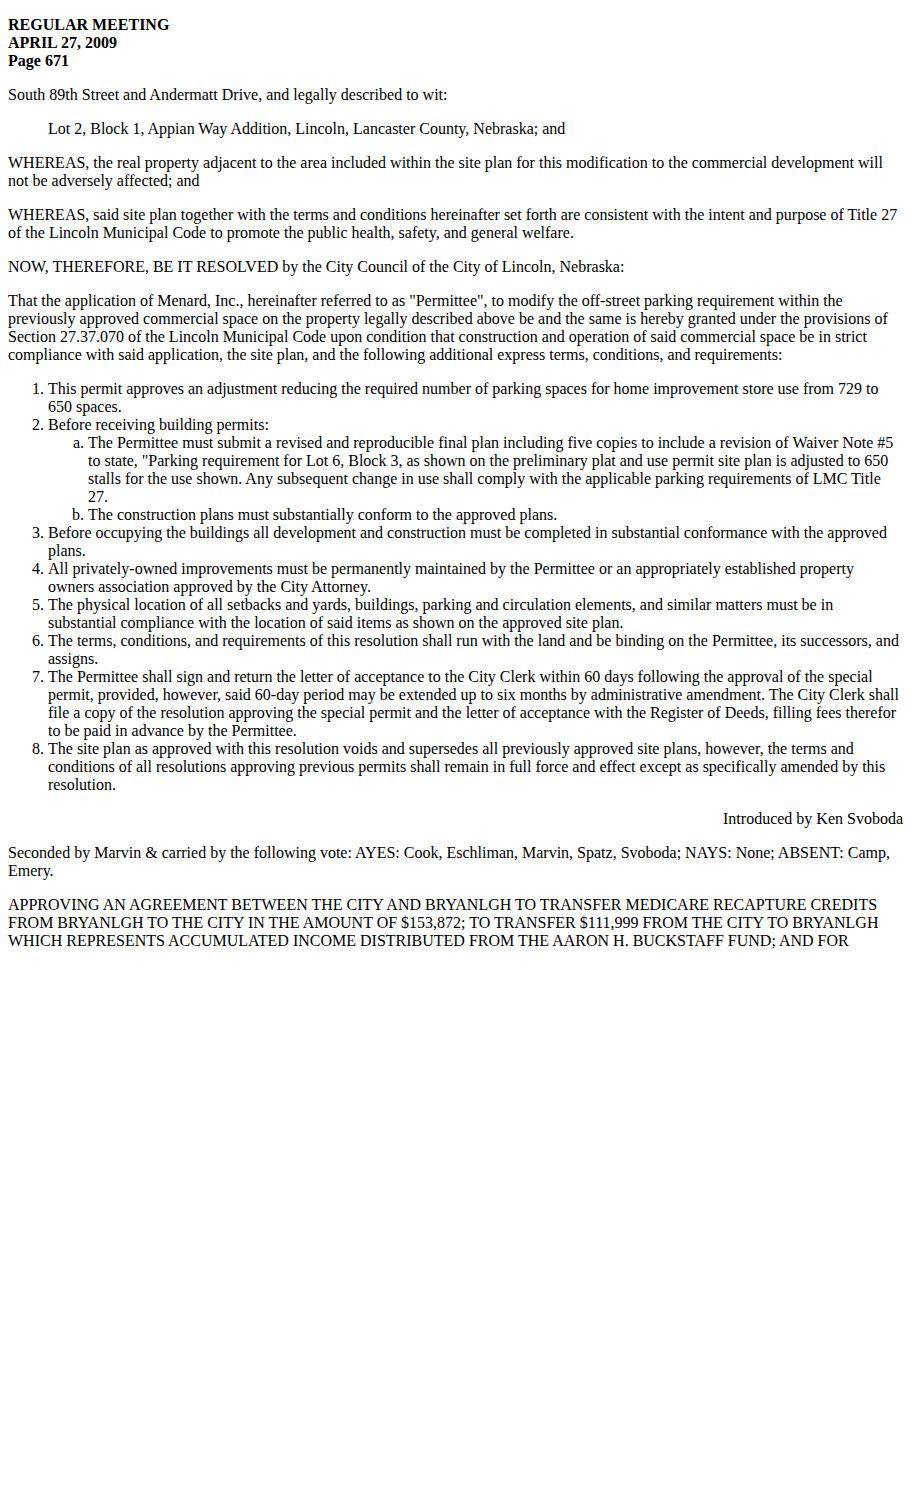REGULAR MEETING
APRIL 27, 2009
Page 671
South 89th Street and Andermatt Drive, and legally described to wit:
Lot 2, Block 1, Appian Way Addition, Lincoln, Lancaster County, Nebraska; and
WHEREAS, the real property adjacent to the area included within the site plan for this modification to the commercial development will not be adversely affected; and
WHEREAS, said site plan together with the terms and conditions hereinafter set forth are consistent with the intent and purpose of Title 27 of the Lincoln Municipal Code to promote the public health, safety, and general welfare.
NOW, THEREFORE, BE IT RESOLVED by the City Council of the City of Lincoln, Nebraska:
That the application of Menard, Inc., hereinafter referred to as "Permittee", to modify the off-street parking requirement within the previously approved commercial space on the property legally described above be and the same is hereby granted under the provisions of Section 27.37.070 of the Lincoln Municipal Code upon condition that construction and operation of said commercial space be in strict compliance with said application, the site plan, and the following additional express terms, conditions, and requirements:
This permit approves an adjustment reducing the required number of parking spaces for home improvement store use from 729 to 650 spaces.
Before receiving building permits:
The Permittee must submit a revised and reproducible final plan including five copies to include a revision of Waiver Note #5 to state, "Parking requirement for Lot 6, Block 3, as shown on the preliminary plat and use permit site plan is adjusted to 650 stalls for the use shown. Any subsequent change in use shall comply with the applicable parking requirements of LMC Title 27.
The construction plans must substantially conform to the approved plans.
Before occupying the buildings all development and construction must be completed in substantial conformance with the approved plans.
All privately-owned improvements must be permanently maintained by the Permittee or an appropriately established property owners association approved by the City Attorney.
The physical location of all setbacks and yards, buildings, parking and circulation elements, and similar matters must be in substantial compliance with the location of said items as shown on the approved site plan.
The terms, conditions, and requirements of this resolution shall run with the land and be binding on the Permittee, its successors, and assigns.
The Permittee shall sign and return the letter of acceptance to the City Clerk within 60 days following the approval of the special permit, provided, however, said 60-day period may be extended up to six months by administrative amendment. The City Clerk shall file a copy of the resolution approving the special permit and the letter of acceptance with the Register of Deeds, filling fees therefor to be paid in advance by the Permittee.
The site plan as approved with this resolution voids and supersedes all previously approved site plans, however, the terms and conditions of all resolutions approving previous permits shall remain in full force and effect except as specifically amended by this resolution.
Introduced by Ken Svoboda
Seconded by Marvin & carried by the following vote: AYES: Cook, Eschliman, Marvin, Spatz, Svoboda; NAYS: None; ABSENT: Camp, Emery.
APPROVING AN AGREEMENT BETWEEN THE CITY AND BRYANLGH TO TRANSFER MEDICARE RECAPTURE CREDITS FROM BRYANLGH TO THE CITY IN THE AMOUNT OF $153,872; TO TRANSFER $111,999 FROM THE CITY TO BRYANLGH WHICH REPRESENTS ACCUMULATED INCOME DISTRIBUTED FROM THE AARON H. BUCKSTAFF FUND; AND FOR